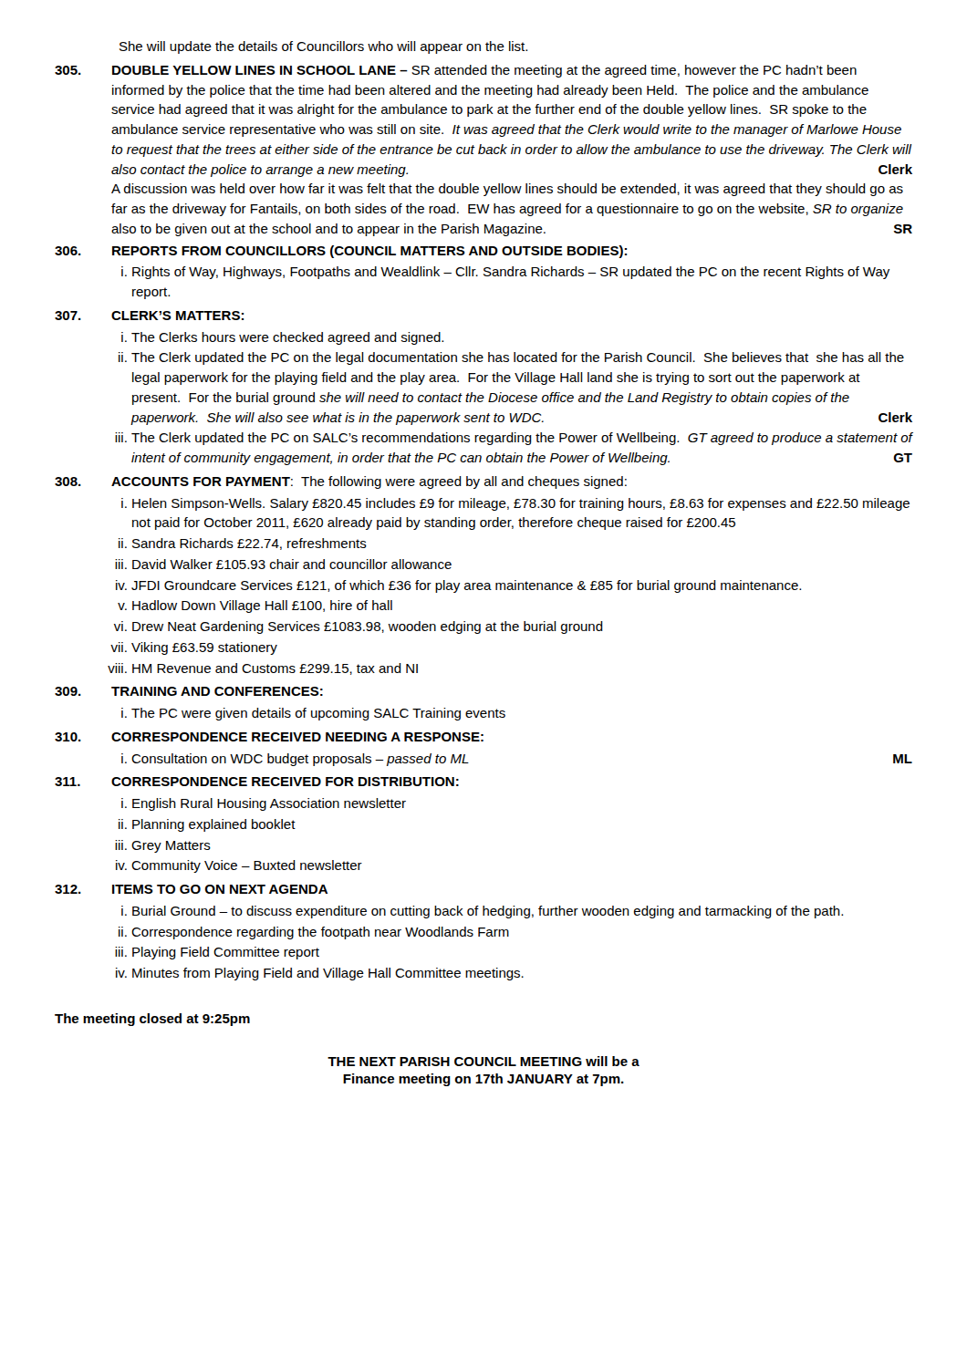She will update the details of Councillors who will appear on the list.
305.
DOUBLE YELLOW LINES IN SCHOOL LANE – SR attended the meeting at the agreed time, however the PC hadn’t been informed by the police that the time had been altered and the meeting had already been Held. The police and the ambulance service had agreed that it was alright for the ambulance to park at the further end of the double yellow lines. SR spoke to the ambulance service representative who was still on site. It was agreed that the Clerk would write to the manager of Marlowe House to request that the trees at either side of the entrance be cut back in order to allow the ambulance to use the driveway. The Clerk will also contact the police to arrange a new meeting. Clerk
A discussion was held over how far it was felt that the double yellow lines should be extended, it was agreed that they should go as far as the driveway for Fantails, on both sides of the road. EW has agreed for a questionnaire to go on the website, SR to organize also to be given out at the school and to appear in the Parish Magazine.SR
306.
REPORTS FROM COUNCILLORS (COUNCIL MATTERS AND OUTSIDE BODIES):
Rights of Way, Highways, Footpaths and Wealdlink – Cllr. Sandra Richards – SR updated the PC on the recent Rights of Way report.
307.
CLERK’S MATTERS:
The Clerks hours were checked agreed and signed.
The Clerk updated the PC on the legal documentation she has located for the Parish Council. She believes that she has all the legal paperwork for the playing field and the play area. For the Village Hall land she is trying to sort out the paperwork at present. For the burial ground she will need to contact the Diocese office and the Land Registry to obtain copies of the paperwork. She will also see what is in the paperwork sent to WDC. Clerk
The Clerk updated the PC on SALC’s recommendations regarding the Power of Wellbeing. GT agreed to produce a statement of intent of community engagement, in order that the PC can obtain the Power of Wellbeing. GT
308.
ACCOUNTS FOR PAYMENT: The following were agreed by all and cheques signed:
Helen Simpson-Wells. Salary £820.45 includes £9 for mileage, £78.30 for training hours, £8.63 for expenses and £22.50 mileage not paid for October 2011, £620 already paid by standing order, therefore cheque raised for £200.45
Sandra Richards £22.74, refreshments
David Walker £105.93 chair and councillor allowance
JFDI Groundcare Services £121, of which £36 for play area maintenance & £85 for burial ground maintenance.
Hadlow Down Village Hall £100, hire of hall
Drew Neat Gardening Services £1083.98, wooden edging at the burial ground
Viking £63.59 stationery
HM Revenue and Customs £299.15, tax and NI
309.
TRAINING AND CONFERENCES:
The PC were given details of upcoming SALC Training events
310.
CORRESPONDENCE RECEIVED NEEDING A RESPONSE:
Consultation on WDC budget proposals – passed to ML ML
311.
CORRESPONDENCE RECEIVED FOR DISTRIBUTION:
English Rural Housing Association newsletter
Planning explained booklet
Grey Matters
Community Voice – Buxted newsletter
312.
ITEMS TO GO ON NEXT AGENDA
Burial Ground – to discuss expenditure on cutting back of hedging, further wooden edging and tarmacking of the path.
Correspondence regarding the footpath near Woodlands Farm
Playing Field Committee report
Minutes from Playing Field and Village Hall Committee meetings.
The meeting closed at 9:25pm
THE NEXT PARISH COUNCIL MEETING will be a
Finance meeting on 17th JANUARY at 7pm.